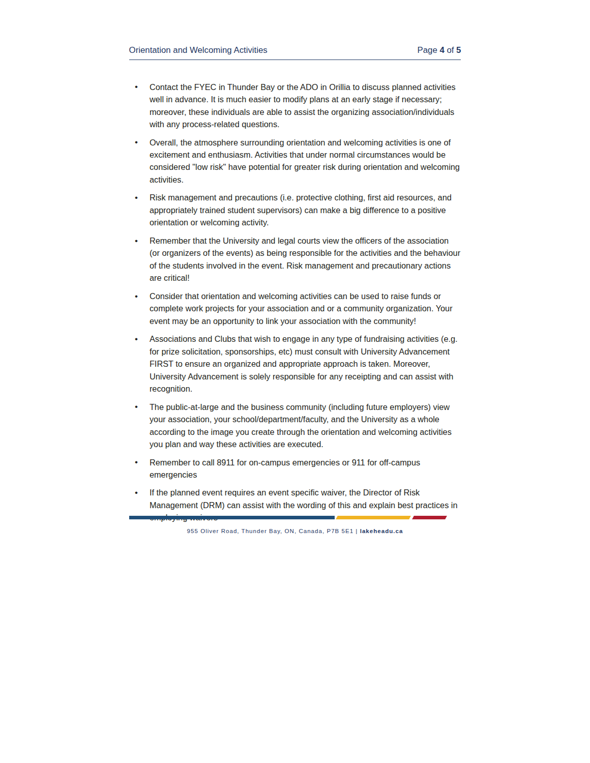Orientation and Welcoming Activities Page 4 of 5
Contact the FYEC in Thunder Bay or the ADO in Orillia to discuss planned activities well in advance. It is much easier to modify plans at an early stage if necessary; moreover, these individuals are able to assist the organizing association/individuals with any process-related questions.
Overall, the atmosphere surrounding orientation and welcoming activities is one of excitement and enthusiasm. Activities that under normal circumstances would be considered "low risk" have potential for greater risk during orientation and welcoming activities.
Risk management and precautions (i.e. protective clothing, first aid resources, and appropriately trained student supervisors) can make a big difference to a positive orientation or welcoming activity.
Remember that the University and legal courts view the officers of the association (or organizers of the events) as being responsible for the activities and the behaviour of the students involved in the event. Risk management and precautionary actions are critical!
Consider that orientation and welcoming activities can be used to raise funds or complete work projects for your association and or a community organization. Your event may be an opportunity to link your association with the community!
Associations and Clubs that wish to engage in any type of fundraising activities (e.g. for prize solicitation, sponsorships, etc) must consult with University Advancement FIRST to ensure an organized and appropriate approach is taken. Moreover, University Advancement is solely responsible for any receipting and can assist with recognition.
The public-at-large and the business community (including future employers) view your association, your school/department/faculty, and the University as a whole according to the image you create through the orientation and welcoming activities you plan and way these activities are executed.
Remember to call 8911 for on-campus emergencies or 911 for off-campus emergencies
If the planned event requires an event specific waiver, the Director of Risk Management (DRM) can assist with the wording of this and explain best practices in employing waivers
955 Oliver Road, Thunder Bay, ON, Canada, P7B 5E1 | lakeheadu.ca